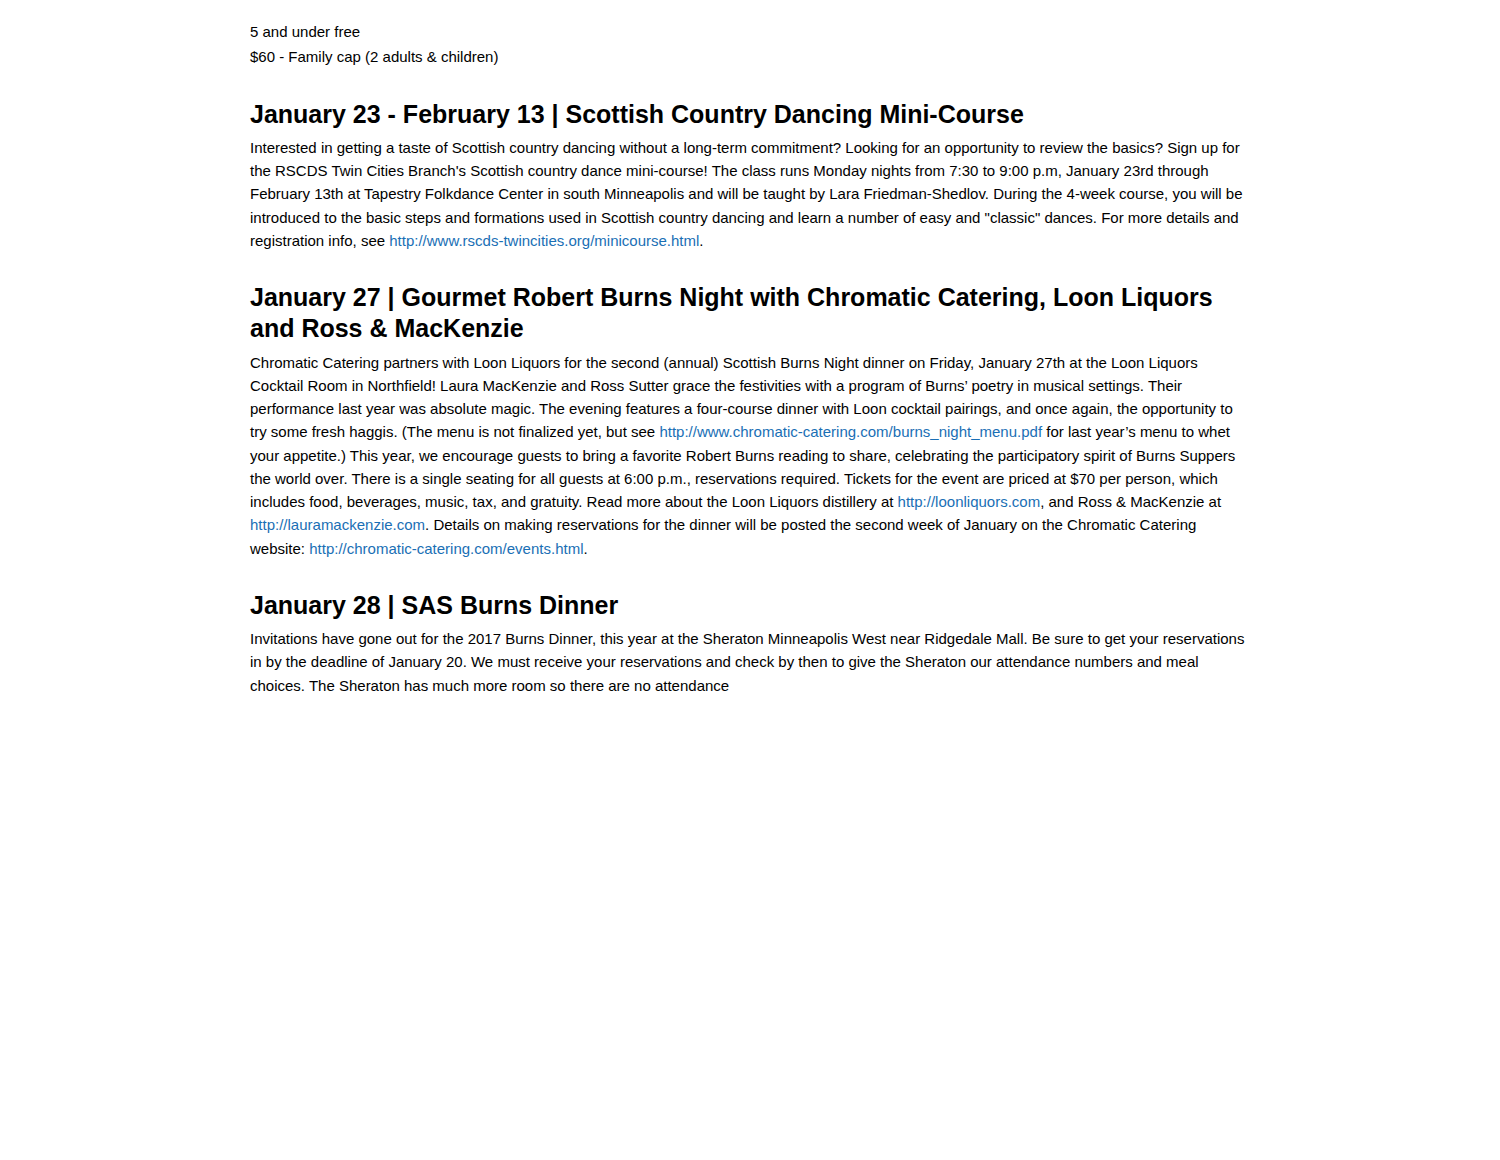5 and under free
$60 - Family cap (2 adults & children)
January 23 - February 13 | Scottish Country Dancing Mini-Course
Interested in getting a taste of Scottish country dancing without a long-term commitment? Looking for an opportunity to review the basics? Sign up for the RSCDS Twin Cities Branch's Scottish country dance mini-course! The class runs Monday nights from 7:30 to 9:00 p.m, January 23rd through February 13th at Tapestry Folkdance Center in south Minneapolis and will be taught by Lara Friedman-Shedlov. During the 4-week course, you will be introduced to the basic steps and formations used in Scottish country dancing and learn a number of easy and "classic" dances. For more details and registration info, see http://www.rscds-twincities.org/minicourse.html.
January 27 | Gourmet Robert Burns Night with Chromatic Catering, Loon Liquors and Ross & MacKenzie
Chromatic Catering partners with Loon Liquors for the second (annual) Scottish Burns Night dinner on Friday, January 27th at the Loon Liquors Cocktail Room in Northfield! Laura MacKenzie and Ross Sutter grace the festivities with a program of Burns’ poetry in musical settings. Their performance last year was absolute magic. The evening features a four-course dinner with Loon cocktail pairings, and once again, the opportunity to try some fresh haggis. (The menu is not finalized yet, but see http://www.chromatic-catering.com/burns_night_menu.pdf for last year’s menu to whet your appetite.) This year, we encourage guests to bring a favorite Robert Burns reading to share, celebrating the participatory spirit of Burns Suppers the world over. There is a single seating for all guests at 6:00 p.m., reservations required. Tickets for the event are priced at $70 per person, which includes food, beverages, music, tax, and gratuity. Read more about the Loon Liquors distillery at http://loonliquors.com, and Ross & MacKenzie at http://lauramackenzie.com. Details on making reservations for the dinner will be posted the second week of January on the Chromatic Catering website: http://chromatic-catering.com/events.html.
January 28 | SAS Burns Dinner
Invitations have gone out for the 2017 Burns Dinner, this year at the Sheraton Minneapolis West near Ridgedale Mall. Be sure to get your reservations in by the deadline of January 20. We must receive your reservations and check by then to give the Sheraton our attendance numbers and meal choices. The Sheraton has much more room so there are no attendance